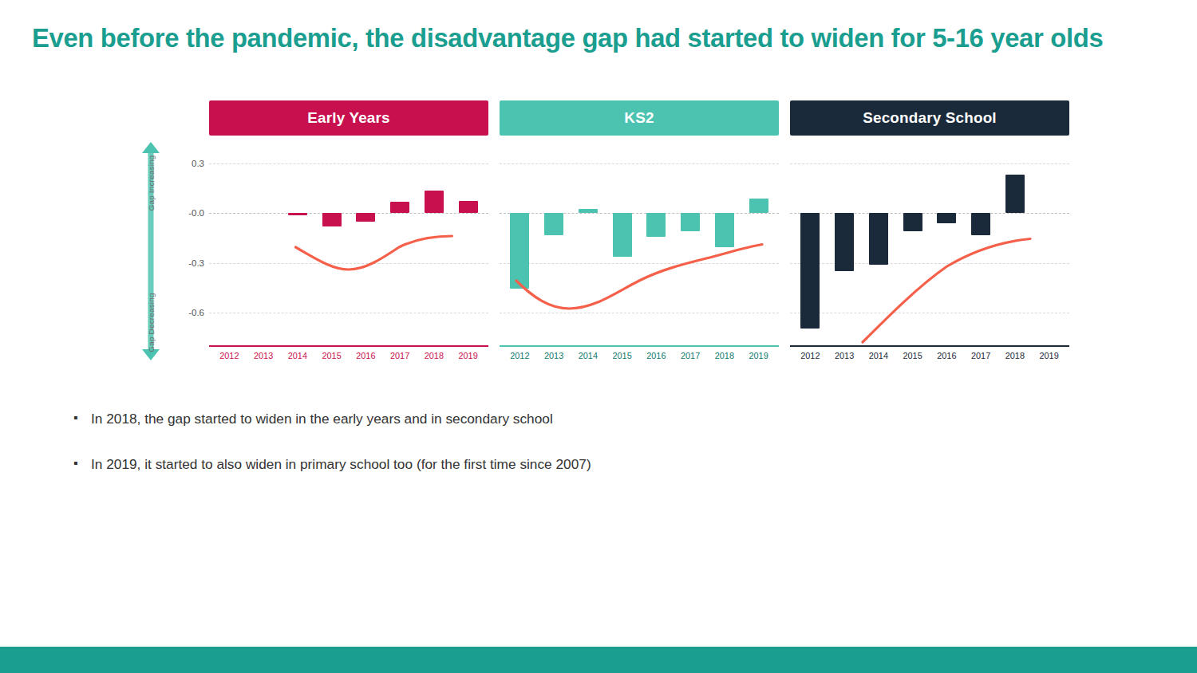Even before the pandemic, the disadvantage gap had started to widen for 5-16 year olds
Gap Increasing
Gap Decreasing
Early Years
KS2
Secondary School
0.3
-0.0
-0.3
-0.6
20122013201420152016201720182019
20122013201420152016201720182019
20122013201420152016201720182019
In 2018, the gap started to widen in the early years and in secondary school
In 2019, it started to also widen in primary school too (for the first time since 2007)